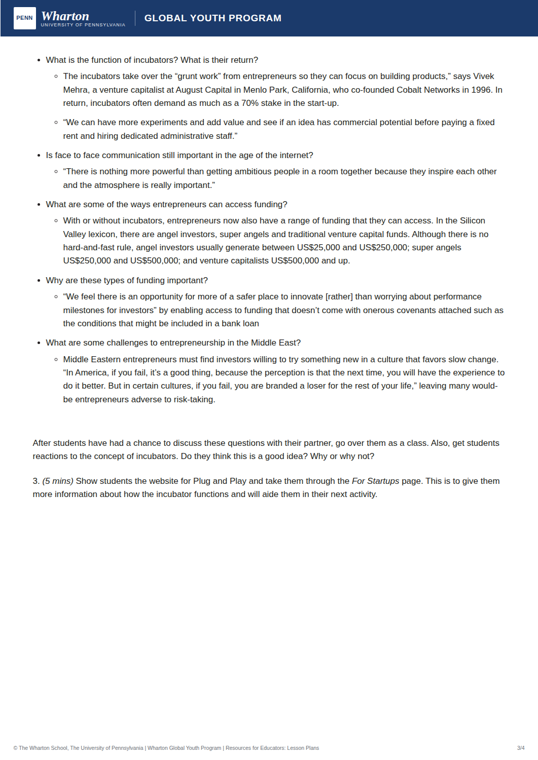PENN
Wharton University of Pennsylvania
Global Youth Program
What is the function of incubators? What is their return?
The incubators take over the “grunt work” from entrepreneurs so they can focus on building products,” says Vivek Mehra, a venture capitalist at August Capital in Menlo Park, California, who co-founded Cobalt Networks in 1996. In return, incubators often demand as much as a 70% stake in the start-up.
“We can have more experiments and add value and see if an idea has commercial potential before paying a fixed rent and hiring dedicated administrative staff.”
Is face to face communication still important in the age of the internet?
“There is nothing more powerful than getting ambitious people in a room together because they inspire each other and the atmosphere is really important.”
What are some of the ways entrepreneurs can access funding?
With or without incubators, entrepreneurs now also have a range of funding that they can access. In the Silicon Valley lexicon, there are angel investors, super angels and traditional venture capital funds. Although there is no hard-and-fast rule, angel investors usually generate between US$25,000 and US$250,000; super angels US$250,000 and US$500,000; and venture capitalists US$500,000 and up.
Why are these types of funding important?
“We feel there is an opportunity for more of a safer place to innovate [rather] than worrying about performance milestones for investors” by enabling access to funding that doesn’t come with onerous covenants attached such as the conditions that might be included in a bank loan
What are some challenges to entrepreneurship in the Middle East?
Middle Eastern entrepreneurs must find investors willing to try something new in a culture that favors slow change. “In America, if you fail, it’s a good thing, because the perception is that the next time, you will have the experience to do it better. But in certain cultures, if you fail, you are branded a loser for the rest of your life,” leaving many would-be entrepreneurs adverse to risk-taking.
After students have had a chance to discuss these questions with their partner, go over them as a class. Also, get students reactions to the concept of incubators. Do they think this is a good idea? Why or why not?
3. (5 mins) Show students the website for Plug and Play and take them through the For Startups page. This is to give them more information about how the incubator functions and will aide them in their next activity.
© The Wharton School, The University of Pennsylvania | Wharton Global Youth Program | Resources for Educators: Lesson Plans
3/4